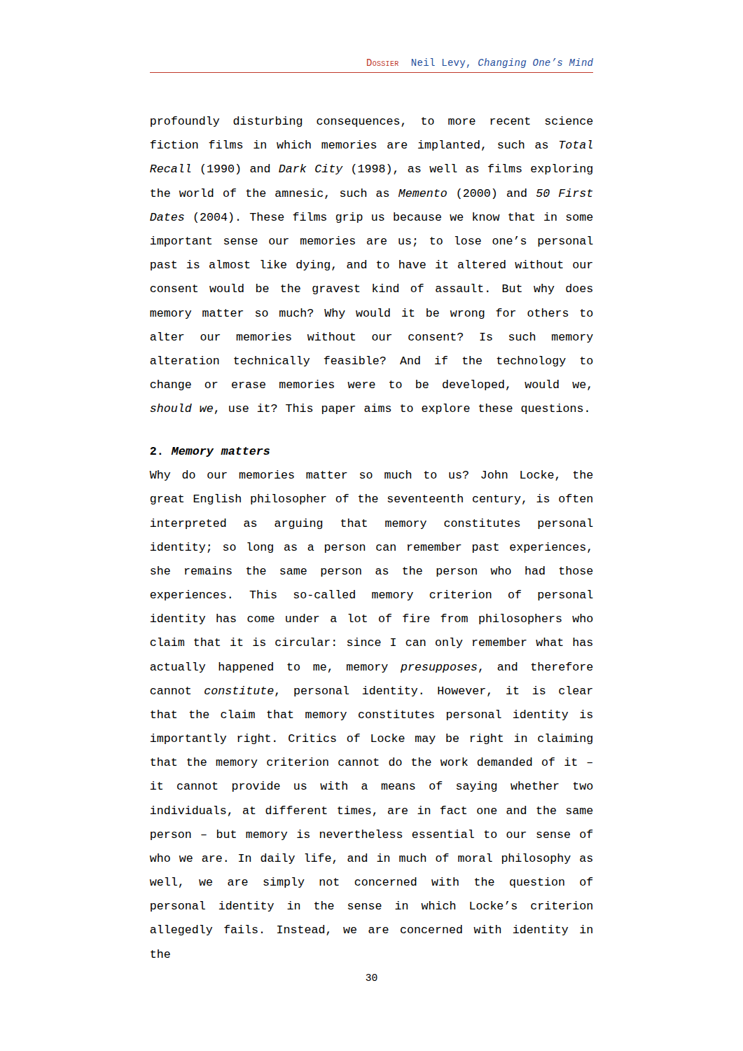Dossier Neil Levy, Changing One’s Mind
profoundly disturbing consequences, to more recent science fiction films in which memories are implanted, such as Total Recall (1990) and Dark City (1998), as well as films exploring the world of the amnesic, such as Memento (2000) and 50 First Dates (2004). These films grip us because we know that in some important sense our memories are us; to lose one’s personal past is almost like dying, and to have it altered without our consent would be the gravest kind of assault. But why does memory matter so much? Why would it be wrong for others to alter our memories without our consent? Is such memory alteration technically feasible? And if the technology to change or erase memories were to be developed, would we, should we, use it? This paper aims to explore these questions.
2. Memory matters
Why do our memories matter so much to us? John Locke, the great English philosopher of the seventeenth century, is often interpreted as arguing that memory constitutes personal identity; so long as a person can remember past experiences, she remains the same person as the person who had those experiences. This so-called memory criterion of personal identity has come under a lot of fire from philosophers who claim that it is circular: since I can only remember what has actually happened to me, memory presupposes, and therefore cannot constitute, personal identity. However, it is clear that the claim that memory constitutes personal identity is importantly right. Critics of Locke may be right in claiming that the memory criterion cannot do the work demanded of it – it cannot provide us with a means of saying whether two individuals, at different times, are in fact one and the same person – but memory is nevertheless essential to our sense of who we are. In daily life, and in much of moral philosophy as well, we are simply not concerned with the question of personal identity in the sense in which Locke’s criterion allegedly fails. Instead, we are concerned with identity in the
30